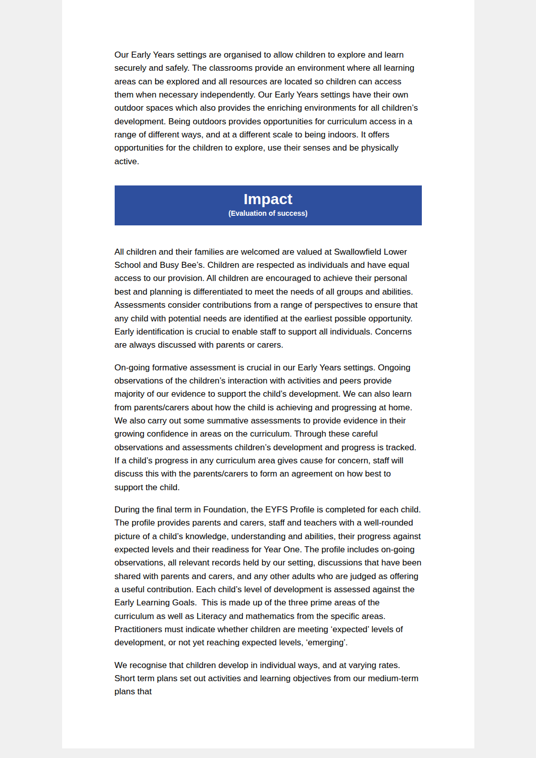Our Early Years settings are organised to allow children to explore and learn securely and safely. The classrooms provide an environment where all learning areas can be explored and all resources are located so children can access them when necessary independently. Our Early Years settings have their own outdoor spaces which also provides the enriching environments for all children’s development. Being outdoors provides opportunities for curriculum access in a range of different ways, and at a different scale to being indoors. It offers opportunities for the children to explore, use their senses and be physically active.
Impact
(Evaluation of success)
All children and their families are welcomed are valued at Swallowfield Lower School and Busy Bee’s. Children are respected as individuals and have equal access to our provision. All children are encouraged to achieve their personal best and planning is differentiated to meet the needs of all groups and abilities. Assessments consider contributions from a range of perspectives to ensure that any child with potential needs are identified at the earliest possible opportunity. Early identification is crucial to enable staff to support all individuals. Concerns are always discussed with parents or carers.
On-going formative assessment is crucial in our Early Years settings. Ongoing observations of the children’s interaction with activities and peers provide majority of our evidence to support the child’s development. We can also learn from parents/carers about how the child is achieving and progressing at home. We also carry out some summative assessments to provide evidence in their growing confidence in areas on the curriculum. Through these careful observations and assessments children’s development and progress is tracked. If a child’s progress in any curriculum area gives cause for concern, staff will discuss this with the parents/carers to form an agreement on how best to support the child.
During the final term in Foundation, the EYFS Profile is completed for each child. The profile provides parents and carers, staff and teachers with a well-rounded picture of a child’s knowledge, understanding and abilities, their progress against expected levels and their readiness for Year One. The profile includes on-going observations, all relevant records held by our setting, discussions that have been shared with parents and carers, and any other adults who are judged as offering a useful contribution. Each child’s level of development is assessed against the Early Learning Goals. This is made up of the three prime areas of the curriculum as well as Literacy and mathematics from the specific areas. Practitioners must indicate whether children are meeting ‘expected’ levels of development, or not yet reaching expected levels, ‘emerging’.
We recognise that children develop in individual ways, and at varying rates. Short term plans set out activities and learning objectives from our medium-term plans that